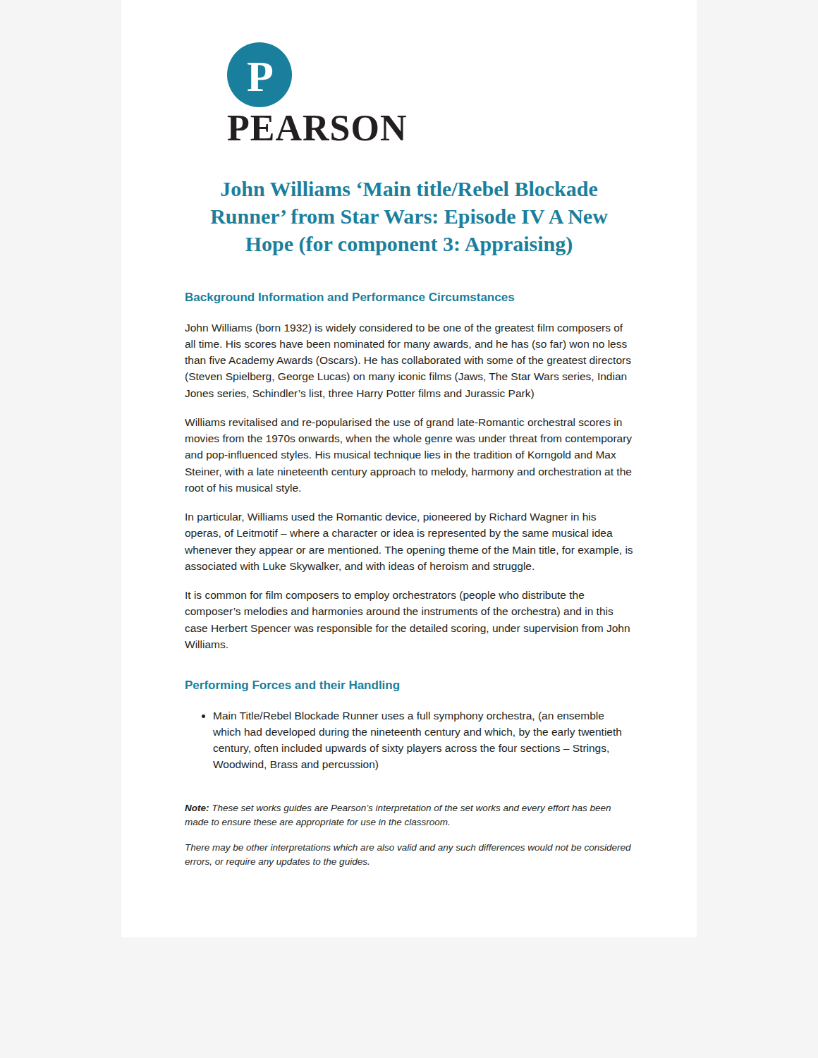P
PEARSON
John Williams ‘Main title/Rebel Blockade
Runner’ from Star Wars: Episode IV A New
Hope (for component 3: Appraising)
Background Information and Performance Circumstances
John Williams (born 1932) is widely considered to be one of the greatest film composers of all time. His scores have been nominated for many awards, and he has (so far) won no less than five Academy Awards (Oscars). He has collaborated with some of the greatest directors (Steven Spielberg, George Lucas) on many iconic films (Jaws, The Star Wars series, Indian Jones series, Schindler’s list, three Harry Potter films and Jurassic Park)
Williams revitalised and re-popularised the use of grand late-Romantic orchestral scores in movies from the 1970s onwards, when the whole genre was under threat from contemporary and pop-influenced styles. His musical technique lies in the tradition of Korngold and Max Steiner, with a late nineteenth century approach to melody, harmony and orchestration at the root of his musical style.
In particular, Williams used the Romantic device, pioneered by Richard Wagner in his operas, of Leitmotif – where a character or idea is represented by the same musical idea whenever they appear or are mentioned. The opening theme of the Main title, for example, is associated with Luke Skywalker, and with ideas of heroism and struggle.
It is common for film composers to employ orchestrators (people who distribute the composer’s melodies and harmonies around the instruments of the orchestra) and in this case Herbert Spencer was responsible for the detailed scoring, under supervision from John Williams.
Performing Forces and their Handling
Main Title/Rebel Blockade Runner uses a full symphony orchestra, (an ensemble which had developed during the nineteenth century and which, by the early twentieth century, often included upwards of sixty players across the four sections – Strings, Woodwind, Brass and percussion)
Note: These set works guides are Pearson’s interpretation of the set works and every effort has been made to ensure these are appropriate for use in the classroom.
There may be other interpretations which are also valid and any such differences would not be considered errors, or require any updates to the guides.